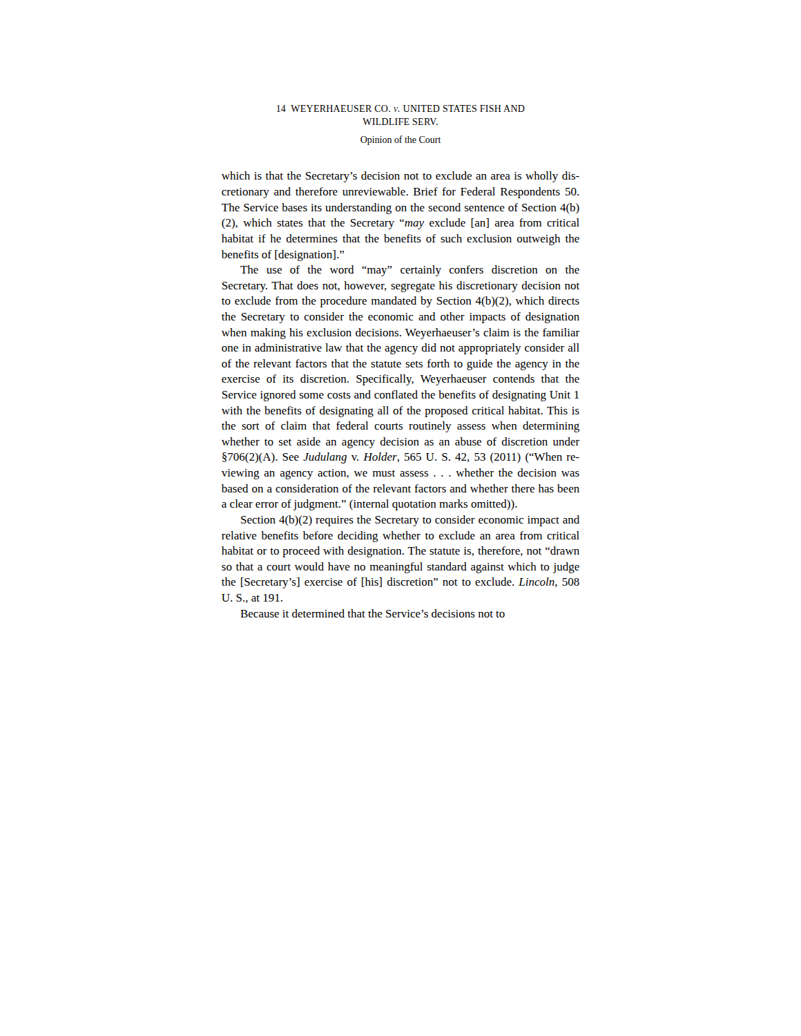14 WEYERHAEUSER CO. v. UNITED STATES FISH AND
WILDLIFE SERV.
Opinion of the Court
which is that the Secretary’s decision not to exclude an area is wholly discretionary and therefore unreviewable. Brief for Federal Respondents 50. The Service bases its understanding on the second sentence of Section 4(b)(2), which states that the Secretary “may exclude [an] area from critical habitat if he determines that the benefits of such exclusion outweigh the benefits of [designation].”
The use of the word “may” certainly confers discretion on the Secretary. That does not, however, segregate his discretionary decision not to exclude from the procedure mandated by Section 4(b)(2), which directs the Secretary to consider the economic and other impacts of designation when making his exclusion decisions. Weyerhaeuser’s claim is the familiar one in administrative law that the agency did not appropriately consider all of the relevant factors that the statute sets forth to guide the agency in the exercise of its discretion. Specifically, Weyerhaeuser contends that the Service ignored some costs and conflated the benefits of designating Unit 1 with the benefits of designating all of the proposed critical habitat. This is the sort of claim that federal courts routinely assess when determining whether to set aside an agency decision as an abuse of discretion under §706(2)(A). See Judulang v. Holder, 565 U. S. 42, 53 (2011) (“When reviewing an agency action, we must assess . . . whether the decision was based on a consideration of the relevant factors and whether there has been a clear error of judgment.” (internal quotation marks omitted)).
Section 4(b)(2) requires the Secretary to consider economic impact and relative benefits before deciding whether to exclude an area from critical habitat or to proceed with designation. The statute is, therefore, not “drawn so that a court would have no meaningful standard against which to judge the [Secretary’s] exercise of [his] discretion” not to exclude. Lincoln, 508 U. S., at 191.
Because it determined that the Service’s decisions not to